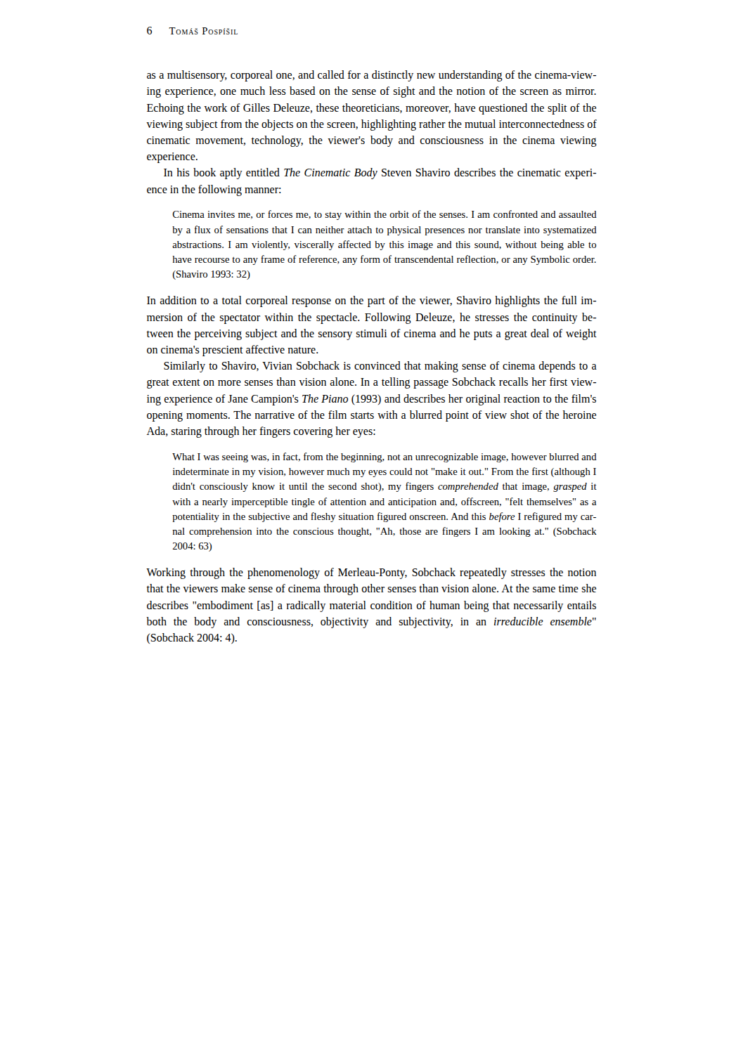6 Tomáš Pospíšil
as a multisensory, corporeal one, and called for a distinctly new understanding of the cinema-viewing experience, one much less based on the sense of sight and the notion of the screen as mirror. Echoing the work of Gilles Deleuze, these theoreticians, moreover, have questioned the split of the viewing subject from the objects on the screen, highlighting rather the mutual interconnectedness of cinematic movement, technology, the viewer's body and consciousness in the cinema viewing experience.
In his book aptly entitled The Cinematic Body Steven Shaviro describes the cinematic experience in the following manner:
Cinema invites me, or forces me, to stay within the orbit of the senses. I am confronted and assaulted by a flux of sensations that I can neither attach to physical presences nor translate into systematized abstractions. I am violently, viscerally affected by this image and this sound, without being able to have recourse to any frame of reference, any form of transcendental reflection, or any Symbolic order. (Shaviro 1993: 32)
In addition to a total corporeal response on the part of the viewer, Shaviro highlights the full immersion of the spectator within the spectacle. Following Deleuze, he stresses the continuity between the perceiving subject and the sensory stimuli of cinema and he puts a great deal of weight on cinema's prescient affective nature.
Similarly to Shaviro, Vivian Sobchack is convinced that making sense of cinema depends to a great extent on more senses than vision alone. In a telling passage Sobchack recalls her first viewing experience of Jane Campion's The Piano (1993) and describes her original reaction to the film's opening moments. The narrative of the film starts with a blurred point of view shot of the heroine Ada, staring through her fingers covering her eyes:
What I was seeing was, in fact, from the beginning, not an unrecognizable image, however blurred and indeterminate in my vision, however much my eyes could not "make it out." From the first (although I didn't consciously know it until the second shot), my fingers comprehended that image, grasped it with a nearly imperceptible tingle of attention and anticipation and, offscreen, "felt themselves" as a potentiality in the subjective and fleshy situation figured onscreen. And this before I refigured my carnal comprehension into the conscious thought, "Ah, those are fingers I am looking at." (Sobchack 2004: 63)
Working through the phenomenology of Merleau-Ponty, Sobchack repeatedly stresses the notion that the viewers make sense of cinema through other senses than vision alone. At the same time she describes "embodiment [as] a radically material condition of human being that necessarily entails both the body and consciousness, objectivity and subjectivity, in an irreducible ensemble" (Sobchack 2004: 4).